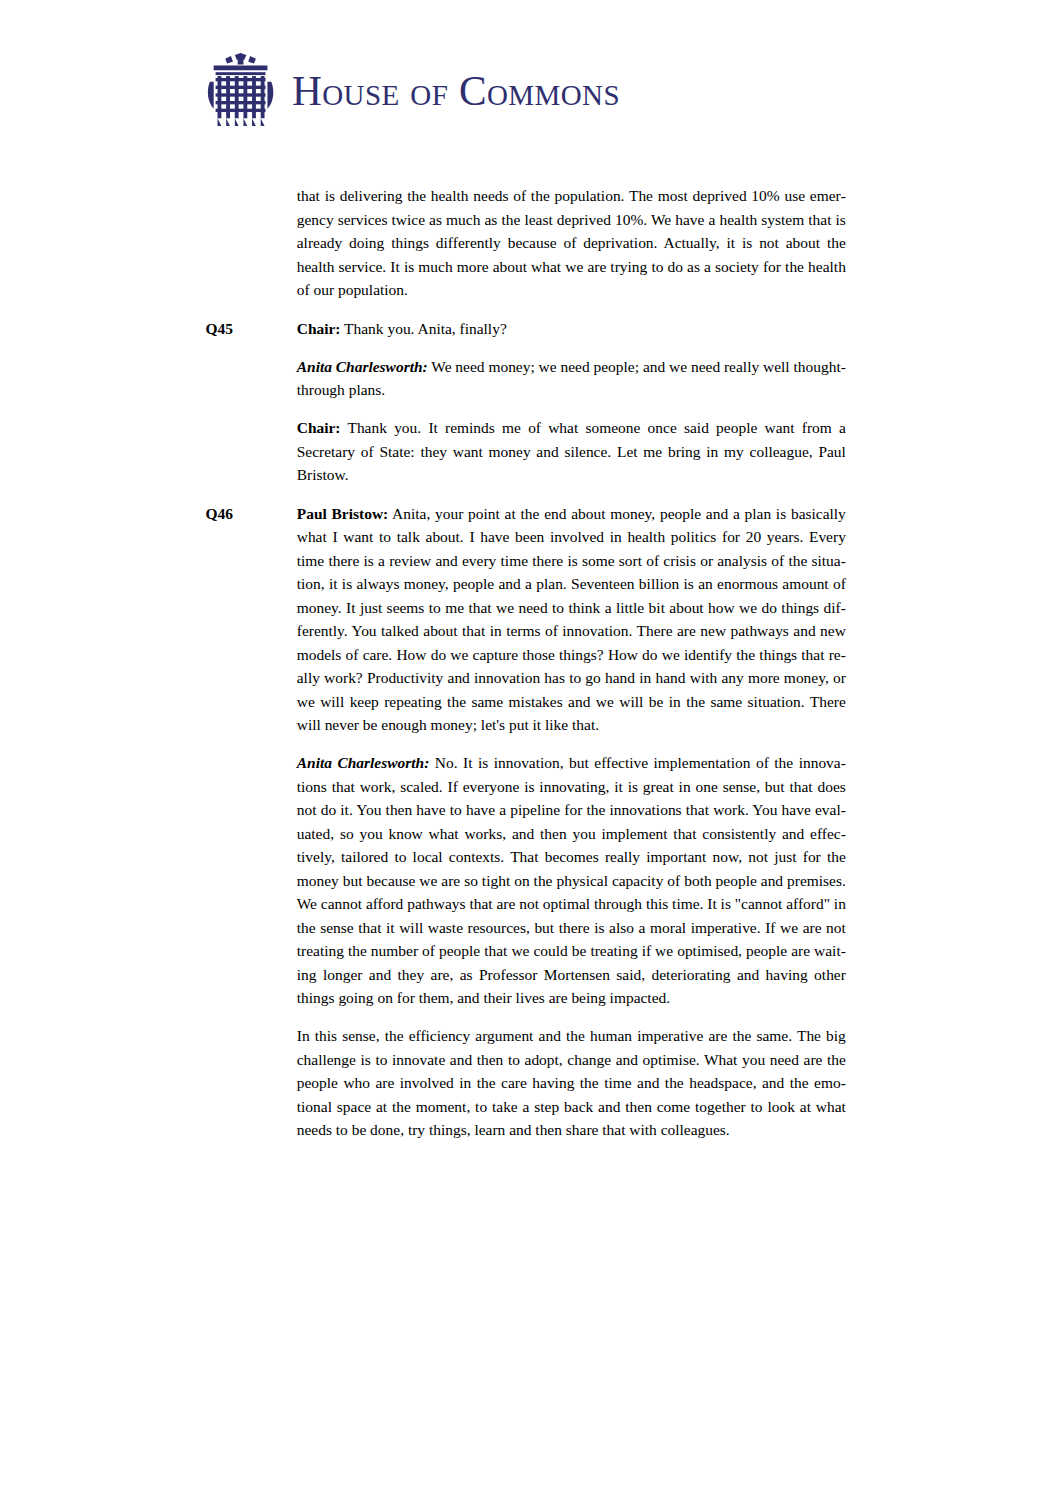House of Commons
that is delivering the health needs of the population. The most deprived 10% use emergency services twice as much as the least deprived 10%. We have a health system that is already doing things differently because of deprivation. Actually, it is not about the health service. It is much more about what we are trying to do as a society for the health of our population.
Q45
Chair: Thank you. Anita, finally?
Anita Charlesworth: We need money; we need people; and we need really well thought-through plans.
Chair: Thank you. It reminds me of what someone once said people want from a Secretary of State: they want money and silence. Let me bring in my colleague, Paul Bristow.
Q46
Paul Bristow: Anita, your point at the end about money, people and a plan is basically what I want to talk about. I have been involved in health politics for 20 years. Every time there is a review and every time there is some sort of crisis or analysis of the situation, it is always money, people and a plan. Seventeen billion is an enormous amount of money. It just seems to me that we need to think a little bit about how we do things differently. You talked about that in terms of innovation. There are new pathways and new models of care. How do we capture those things? How do we identify the things that really work? Productivity and innovation has to go hand in hand with any more money, or we will keep repeating the same mistakes and we will be in the same situation. There will never be enough money; let's put it like that.
Anita Charlesworth: No. It is innovation, but effective implementation of the innovations that work, scaled. If everyone is innovating, it is great in one sense, but that does not do it. You then have to have a pipeline for the innovations that work. You have evaluated, so you know what works, and then you implement that consistently and effectively, tailored to local contexts. That becomes really important now, not just for the money but because we are so tight on the physical capacity of both people and premises. We cannot afford pathways that are not optimal through this time. It is "cannot afford" in the sense that it will waste resources, but there is also a moral imperative. If we are not treating the number of people that we could be treating if we optimised, people are waiting longer and they are, as Professor Mortensen said, deteriorating and having other things going on for them, and their lives are being impacted.
In this sense, the efficiency argument and the human imperative are the same. The big challenge is to innovate and then to adopt, change and optimise. What you need are the people who are involved in the care having the time and the headspace, and the emotional space at the moment, to take a step back and then come together to look at what needs to be done, try things, learn and then share that with colleagues.